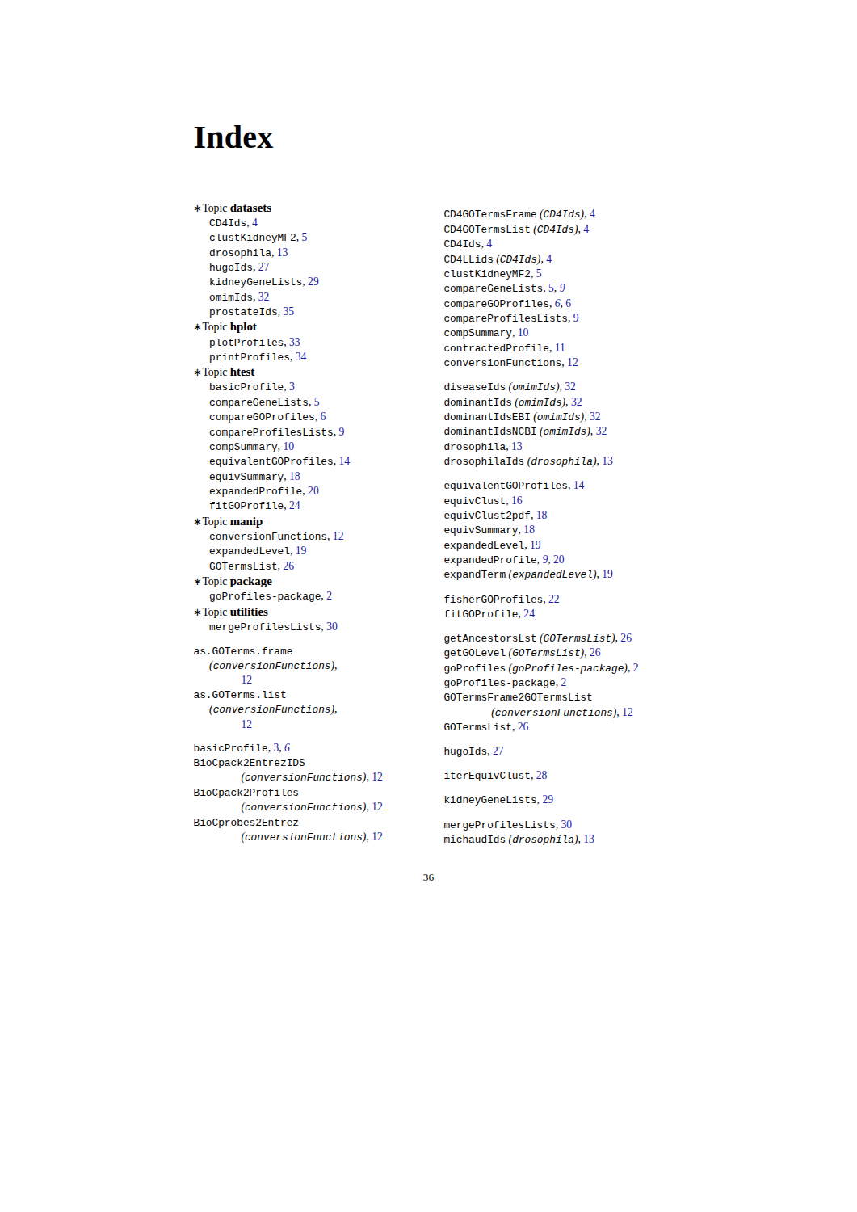Index
∗Topic datasets
CD4Ids, 4
clustKidneyMF2, 5
drosophila, 13
hugoIds, 27
kidneyGeneLists, 29
omimIds, 32
prostateIds, 35
∗Topic hplot
plotProfiles, 33
printProfiles, 34
∗Topic htest
basicProfile, 3
compareGeneLists, 5
compareGOProfiles, 6
compareProfilesLists, 9
compSummary, 10
equivalentGOProfiles, 14
equivSummary, 18
expandedProfile, 20
fitGOProfile, 24
∗Topic manip
conversionFunctions, 12
expandedLevel, 19
GOTermsList, 26
∗Topic package
goProfiles-package, 2
∗Topic utilities
mergeProfilesLists, 30
as.GOTerms.frame (conversionFunctions), 12
as.GOTerms.list (conversionFunctions), 12
basicProfile, 3, 6
BioCpack2EntrezIDS (conversionFunctions), 12
BioCpack2Profiles (conversionFunctions), 12
BioCprobes2Entrez (conversionFunctions), 12
CD4GOTermsFrame (CD4Ids), 4
CD4GOTermsList (CD4Ids), 4
CD4Ids, 4
CD4LLids (CD4Ids), 4
clustKidneyMF2, 5
compareGeneLists, 5, 9
compareGOProfiles, 6, 6
compareProfilesLists, 9
compSummary, 10
contractedProfile, 11
conversionFunctions, 12
diseaseIds (omimIds), 32
dominantIds (omimIds), 32
dominantIdsEBI (omimIds), 32
dominantIdsNCBI (omimIds), 32
drosophila, 13
drosophilaIds (drosophila), 13
equivalentGOProfiles, 14
equivClust, 16
equivClust2pdf, 18
equivSummary, 18
expandedLevel, 19
expandedProfile, 9, 20
expandTerm (expandedLevel), 19
fisherGOProfiles, 22
fitGOProfile, 24
getAncestorsLst (GOTermsList), 26
getGOLevel (GOTermsList), 26
goProfiles (goProfiles-package), 2
goProfiles-package, 2
GOTermsFrame2GOTermsList (conversionFunctions), 12
GOTermsList, 26
hugoIds, 27
iterEquivClust, 28
kidneyGeneLists, 29
mergeProfilesLists, 30
michaudIds (drosophila), 13
36